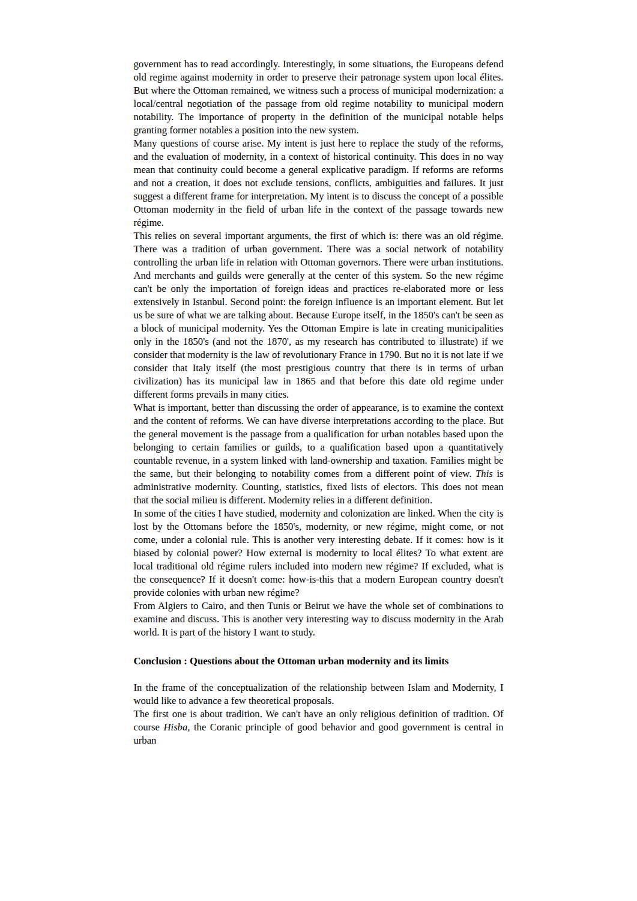government has to read accordingly. Interestingly, in some situations, the Europeans defend old regime against modernity in order to preserve their patronage system upon local élites. But where the Ottoman remained, we witness such a process of municipal modernization: a local/central negotiation of the passage from old regime notability to municipal modern notability. The importance of property in the definition of the municipal notable helps granting former notables a position into the new system.
Many questions of course arise. My intent is just here to replace the study of the reforms, and the evaluation of modernity, in a context of historical continuity. This does in no way mean that continuity could become a general explicative paradigm. If reforms are reforms and not a creation, it does not exclude tensions, conflicts, ambiguities and failures. It just suggest a different frame for interpretation. My intent is to discuss the concept of a possible Ottoman modernity in the field of urban life in the context of the passage towards new régime.
This relies on several important arguments, the first of which is: there was an old régime. There was a tradition of urban government. There was a social network of notability controlling the urban life in relation with Ottoman governors. There were urban institutions. And merchants and guilds were generally at the center of this system. So the new régime can't be only the importation of foreign ideas and practices re-elaborated more or less extensively in Istanbul. Second point: the foreign influence is an important element. But let us be sure of what we are talking about. Because Europe itself, in the 1850's can't be seen as a block of municipal modernity. Yes the Ottoman Empire is late in creating municipalities only in the 1850's (and not the 1870', as my research has contributed to illustrate) if we consider that modernity is the law of revolutionary France in 1790. But no it is not late if we consider that Italy itself (the most prestigious country that there is in terms of urban civilization) has its municipal law in 1865 and that before this date old regime under different forms prevails in many cities.
What is important, better than discussing the order of appearance, is to examine the context and the content of reforms. We can have diverse interpretations according to the place. But the general movement is the passage from a qualification for urban notables based upon the belonging to certain families or guilds, to a qualification based upon a quantitatively countable revenue, in a system linked with land-ownership and taxation. Families might be the same, but their belonging to notability comes from a different point of view. This is administrative modernity. Counting, statistics, fixed lists of electors. This does not mean that the social milieu is different. Modernity relies in a different definition.
In some of the cities I have studied, modernity and colonization are linked. When the city is lost by the Ottomans before the 1850's, modernity, or new régime, might come, or not come, under a colonial rule. This is another very interesting debate. If it comes: how is it biased by colonial power? How external is modernity to local élites? To what extent are local traditional old régime rulers included into modern new régime? If excluded, what is the consequence? If it doesn't come: how-is-this that a modern European country doesn't provide colonies with urban new régime?
From Algiers to Cairo, and then Tunis or Beirut we have the whole set of combinations to examine and discuss. This is another very interesting way to discuss modernity in the Arab world. It is part of the history I want to study.
Conclusion : Questions about the Ottoman urban modernity and its limits
In the frame of the conceptualization of the relationship between Islam and Modernity, I would like to advance a few theoretical proposals.
The first one is about tradition. We can't have an only religious definition of tradition. Of course Hisba, the Coranic principle of good behavior and good government is central in urban